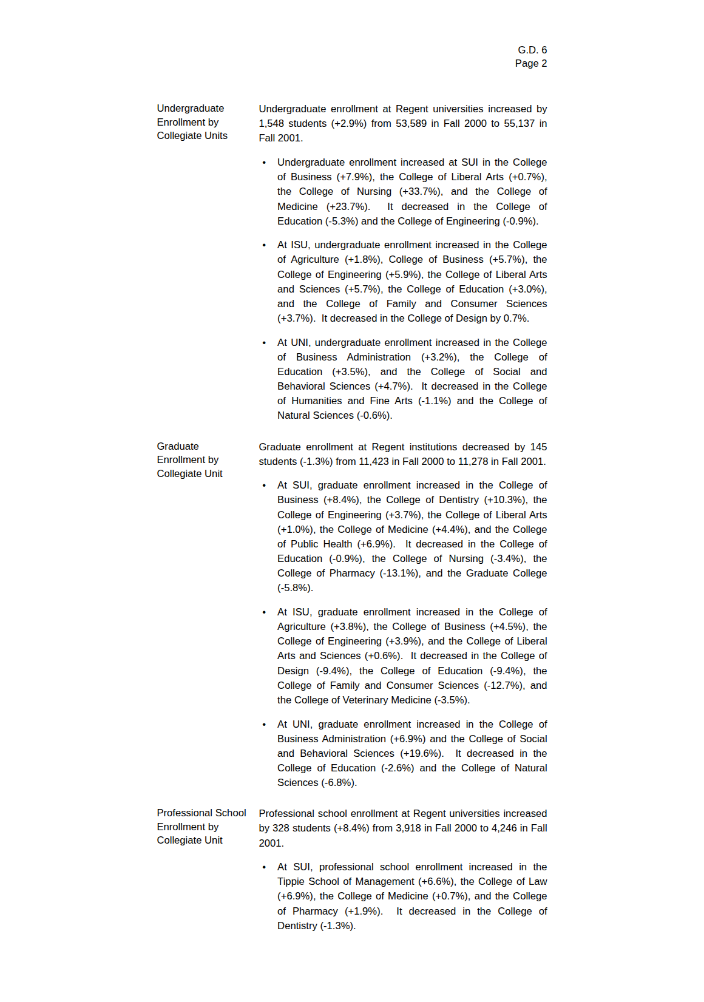G.D. 6
Page 2
Undergraduate Enrollment by Collegiate Units
Undergraduate enrollment at Regent universities increased by 1,548 students (+2.9%) from 53,589 in Fall 2000 to 55,137 in Fall 2001.
Undergraduate enrollment increased at SUI in the College of Business (+7.9%), the College of Liberal Arts (+0.7%), the College of Nursing (+33.7%), and the College of Medicine (+23.7%). It decreased in the College of Education (-5.3%) and the College of Engineering (-0.9%).
At ISU, undergraduate enrollment increased in the College of Agriculture (+1.8%), College of Business (+5.7%), the College of Engineering (+5.9%), the College of Liberal Arts and Sciences (+5.7%), the College of Education (+3.0%), and the College of Family and Consumer Sciences (+3.7%). It decreased in the College of Design by 0.7%.
At UNI, undergraduate enrollment increased in the College of Business Administration (+3.2%), the College of Education (+3.5%), and the College of Social and Behavioral Sciences (+4.7%). It decreased in the College of Humanities and Fine Arts (-1.1%) and the College of Natural Sciences (-0.6%).
Graduate Enrollment by Collegiate Unit
Graduate enrollment at Regent institutions decreased by 145 students (-1.3%) from 11,423 in Fall 2000 to 11,278 in Fall 2001.
At SUI, graduate enrollment increased in the College of Business (+8.4%), the College of Dentistry (+10.3%), the College of Engineering (+3.7%), the College of Liberal Arts (+1.0%), the College of Medicine (+4.4%), and the College of Public Health (+6.9%). It decreased in the College of Education (-0.9%), the College of Nursing (-3.4%), the College of Pharmacy (-13.1%), and the Graduate College (-5.8%).
At ISU, graduate enrollment increased in the College of Agriculture (+3.8%), the College of Business (+4.5%), the College of Engineering (+3.9%), and the College of Liberal Arts and Sciences (+0.6%). It decreased in the College of Design (-9.4%), the College of Education (-9.4%), the College of Family and Consumer Sciences (-12.7%), and the College of Veterinary Medicine (-3.5%).
At UNI, graduate enrollment increased in the College of Business Administration (+6.9%) and the College of Social and Behavioral Sciences (+19.6%). It decreased in the College of Education (-2.6%) and the College of Natural Sciences (-6.8%).
Professional School Enrollment by Collegiate Unit
Professional school enrollment at Regent universities increased by 328 students (+8.4%) from 3,918 in Fall 2000 to 4,246 in Fall 2001.
At SUI, professional school enrollment increased in the Tippie School of Management (+6.6%), the College of Law (+6.9%), the College of Medicine (+0.7%), and the College of Pharmacy (+1.9%). It decreased in the College of Dentistry (-1.3%).